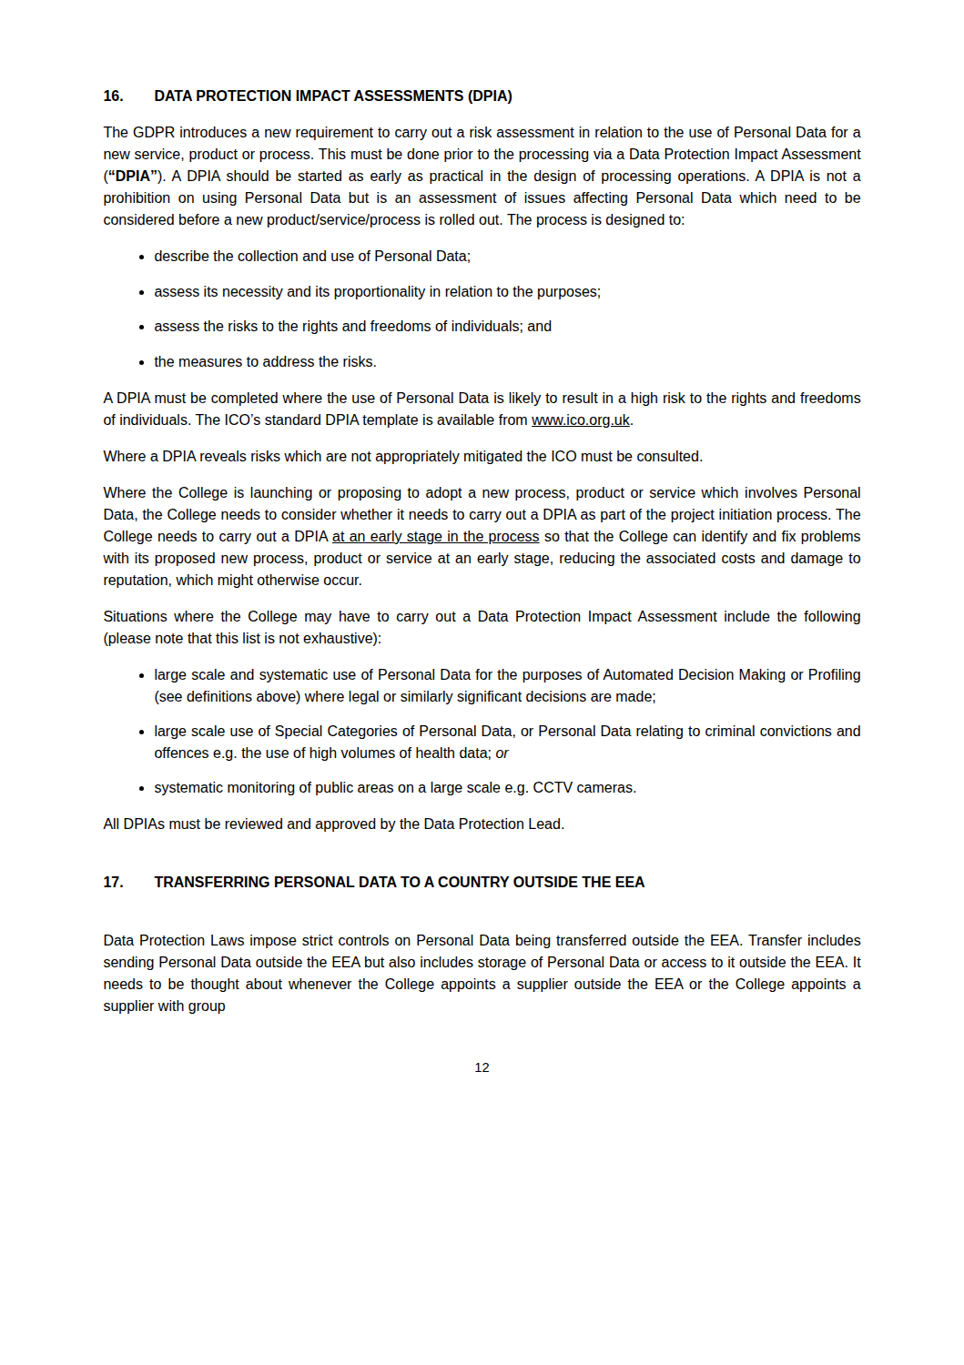16. DATA PROTECTION IMPACT ASSESSMENTS (DPIA)
The GDPR introduces a new requirement to carry out a risk assessment in relation to the use of Personal Data for a new service, product or process. This must be done prior to the processing via a Data Protection Impact Assessment (“DPIA”). A DPIA should be started as early as practical in the design of processing operations. A DPIA is not a prohibition on using Personal Data but is an assessment of issues affecting Personal Data which need to be considered before a new product/service/process is rolled out. The process is designed to:
describe the collection and use of Personal Data;
assess its necessity and its proportionality in relation to the purposes;
assess the risks to the rights and freedoms of individuals; and
the measures to address the risks.
A DPIA must be completed where the use of Personal Data is likely to result in a high risk to the rights and freedoms of individuals. The ICO’s standard DPIA template is available from www.ico.org.uk.
Where a DPIA reveals risks which are not appropriately mitigated the ICO must be consulted.
Where the College is launching or proposing to adopt a new process, product or service which involves Personal Data, the College needs to consider whether it needs to carry out a DPIA as part of the project initiation process. The College needs to carry out a DPIA at an early stage in the process so that the College can identify and fix problems with its proposed new process, product or service at an early stage, reducing the associated costs and damage to reputation, which might otherwise occur.
Situations where the College may have to carry out a Data Protection Impact Assessment include the following (please note that this list is not exhaustive):
large scale and systematic use of Personal Data for the purposes of Automated Decision Making or Profiling (see definitions above) where legal or similarly significant decisions are made;
large scale use of Special Categories of Personal Data, or Personal Data relating to criminal convictions and offences e.g. the use of high volumes of health data; or
systematic monitoring of public areas on a large scale e.g. CCTV cameras.
All DPIAs must be reviewed and approved by the Data Protection Lead.
17. TRANSFERRING PERSONAL DATA TO A COUNTRY OUTSIDE THE EEA
Data Protection Laws impose strict controls on Personal Data being transferred outside the EEA. Transfer includes sending Personal Data outside the EEA but also includes storage of Personal Data or access to it outside the EEA. It needs to be thought about whenever the College appoints a supplier outside the EEA or the College appoints a supplier with group
12